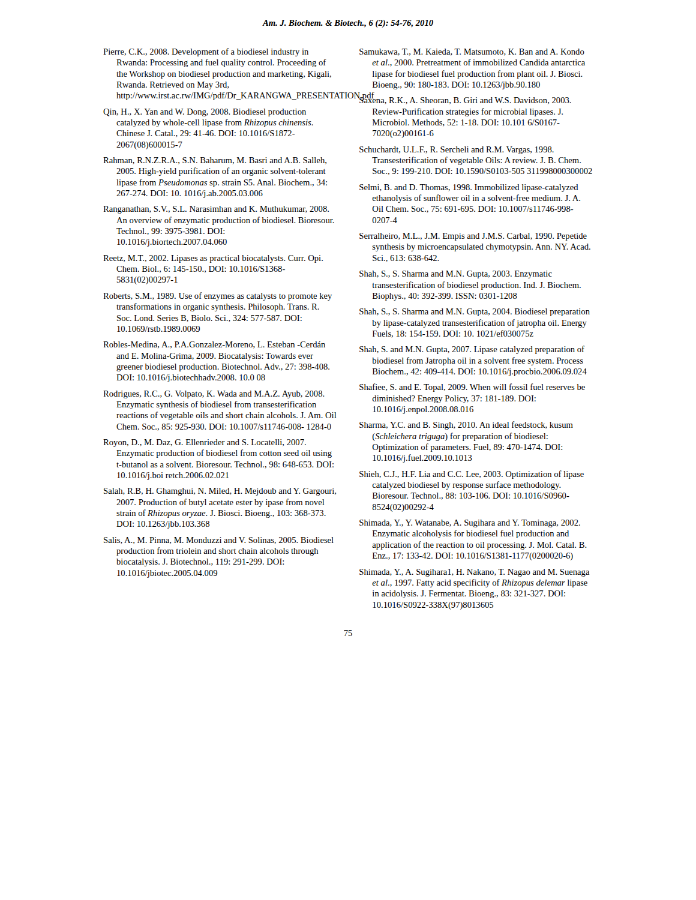Am. J. Biochem. & Biotech., 6 (2): 54-76, 2010
Pierre, C.K., 2008. Development of a biodiesel industry in Rwanda: Processing and fuel quality control. Proceeding of the Workshop on biodiesel production and marketing, Kigali, Rwanda. Retrieved on May 3rd, http://www.irst.ac.rw/IMG/pdf/Dr_KARANGWA_PRESENTATION.pdf
Qin, H., X. Yan and W. Dong, 2008. Biodiesel production catalyzed by whole-cell lipase from Rhizopus chinensis. Chinese J. Catal., 29: 41-46. DOI: 10.1016/S1872-2067(08)600015-7
Rahman, R.N.Z.R.A., S.N. Baharum, M. Basri and A.B. Salleh, 2005. High-yield purification of an organic solvent-tolerant lipase from Pseudomonas sp. strain S5. Anal. Biochem., 34: 267-274. DOI: 10. 1016/j.ab.2005.03.006
Ranganathan, S.V., S.L. Narasimhan and K. Muthukumar, 2008. An overview of enzymatic production of biodiesel. Bioresour. Technol., 99: 3975-3981. DOI: 10.1016/j.biortech.2007.04.060
Reetz, M.T., 2002. Lipases as practical biocatalysts. Curr. Opi. Chem. Biol., 6: 145-150., DOI: 10.1016/S1368-5831(02)00297-1
Roberts, S.M., 1989. Use of enzymes as catalysts to promote key transformations in organic synthesis. Philosoph. Trans. R. Soc. Lond. Series B, Biolo. Sci., 324: 577-587. DOI: 10.1069/rstb.1989.0069
Robles-Medina, A., P.A.Gonzalez-Moreno, L. Esteban -Cerdán and E. Molina-Grima, 2009. Biocatalysis: Towards ever greener biodiesel production. Biotechnol. Adv., 27: 398-408. DOI: 10.1016/j.biotechhadv.2008. 10.0 08
Rodrigues, R.C., G. Volpato, K. Wada and M.A.Z. Ayub, 2008. Enzymatic synthesis of biodiesel from transesterification reactions of vegetable oils and short chain alcohols. J. Am. Oil Chem. Soc., 85: 925-930. DOI: 10.1007/s11746-008- 1284-0
Royon, D., M. Daz, G. Ellenrieder and S. Locatelli, 2007. Enzymatic production of biodiesel from cotton seed oil using t-butanol as a solvent. Bioresour. Technol., 98: 648-653. DOI: 10.1016/j.boi retch.2006.02.021
Salah, R.B, H. Ghamghui, N. Miled, H. Mejdoub and Y. Gargouri, 2007. Production of butyl acetate ester by ipase from novel strain of Rhizopus oryzae. J. Biosci. Bioeng., 103: 368-373. DOI: 10.1263/jbb.103.368
Salis, A., M. Pinna, M. Monduzzi and V. Solinas, 2005. Biodiesel production from triolein and short chain alcohols through biocatalysis. J. Biotechnol., 119: 291-299. DOI: 10.1016/jbiotec.2005.04.009
Samukawa, T., M. Kaieda, T. Matsumoto, K. Ban and A. Kondo et al., 2000. Pretreatment of immobilized Candida antarctica lipase for biodiesel fuel production from plant oil. J. Biosci. Bioeng., 90: 180-183. DOI: 10.1263/jbb.90.180
Saxena, R.K., A. Sheoran, B. Giri and W.S. Davidson, 2003. Review-Purification strategies for microbial lipases. J. Microbiol. Methods, 52: 1-18. DOI: 10.101 6/S0167-7020(o2)00161-6
Schuchardt, U.L.F., R. Sercheli and R.M. Vargas, 1998. Transesterification of vegetable Oils: A review. J. B. Chem. Soc., 9: 199-210. DOI: 10.1590/S0103-505 311998000300002
Selmi, B. and D. Thomas, 1998. Immobilized lipase-catalyzed ethanolysis of sunflower oil in a solvent-free medium. J. A. Oil Chem. Soc., 75: 691-695. DOI: 10.1007/s11746-998-0207-4
Serralheiro, M.L., J.M. Empis and J.M.S. Carbal, 1990. Pepetide synthesis by microencapsulated chymotypsin. Ann. NY. Acad. Sci., 613: 638-642.
Shah, S., S. Sharma and M.N. Gupta, 2003. Enzymatic transesterification of biodiesel production. Ind. J. Biochem. Biophys., 40: 392-399. ISSN: 0301-1208
Shah, S., S. Sharma and M.N. Gupta, 2004. Biodiesel preparation by lipase-catalyzed transesterification of jatropha oil. Energy Fuels, 18: 154-159. DOI: 10. 1021/ef030075z
Shah, S. and M.N. Gupta, 2007. Lipase catalyzed preparation of biodiesel from Jatropha oil in a solvent free system. Process Biochem., 42: 409-414. DOI: 10.1016/j.procbio.2006.09.024
Shafiee, S. and E. Topal, 2009. When will fossil fuel reserves be diminished? Energy Policy, 37: 181-189. DOI: 10.1016/j.enpol.2008.08.016
Sharma, Y.C. and B. Singh, 2010. An ideal feedstock, kusum (Schleichera triguga) for preparation of biodiesel: Optimization of parameters. Fuel, 89: 470-1474. DOI: 10.1016/j.fuel.2009.10.1013
Shieh, C.J., H.F. Lia and C.C. Lee, 2003. Optimization of lipase catalyzed biodiesel by response surface methodology. Bioresour. Technol., 88: 103-106. DOI: 10.1016/S0960-8524(02)00292-4
Shimada, Y., Y. Watanabe, A. Sugihara and Y. Tominaga, 2002. Enzymatic alcoholysis for biodiesel fuel production and application of the reaction to oil processing. J. Mol. Catal. B. Enz., 17: 133-42. DOI: 10.1016/S1381-1177(0200020-6)
Shimada, Y., A. Sugihara1, H. Nakano, T. Nagao and M. Suenaga et al., 1997. Fatty acid specificity of Rhizopus delemar lipase in acidolysis. J. Fermentat. Bioeng., 83: 321-327. DOI: 10.1016/S0922-338X(97)8013605
75